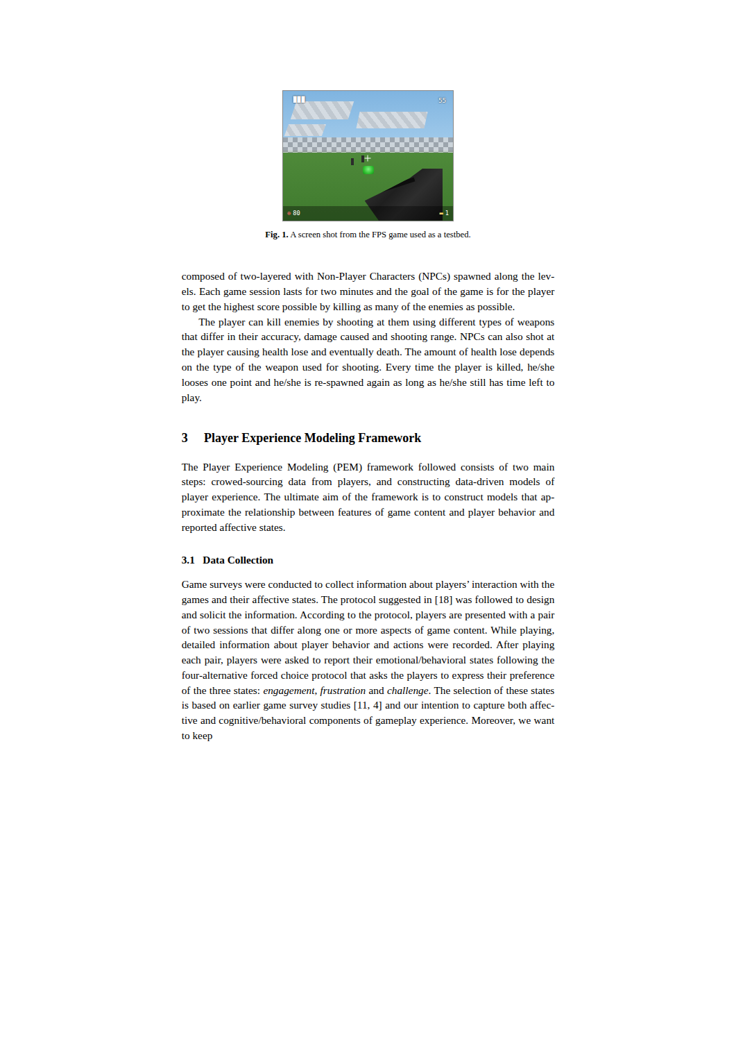███
55
80 1
Fig. 1. A screen shot from the FPS game used as a testbed.
composed of two-layered with Non-Player Characters (NPCs) spawned along the levels. Each game session lasts for two minutes and the goal of the game is for the player to get the highest score possible by killing as many of the enemies as possible.
The player can kill enemies by shooting at them using different types of weapons that differ in their accuracy, damage caused and shooting range. NPCs can also shot at the player causing health lose and eventually death. The amount of health lose depends on the type of the weapon used for shooting. Every time the player is killed, he/she looses one point and he/she is re-spawned again as long as he/she still has time left to play.
3 Player Experience Modeling Framework
The Player Experience Modeling (PEM) framework followed consists of two main steps: crowed-sourcing data from players, and constructing data-driven models of player experience. The ultimate aim of the framework is to construct models that approximate the relationship between features of game content and player behavior and reported affective states.
3.1 Data Collection
Game surveys were conducted to collect information about players’ interaction with the games and their affective states. The protocol suggested in [18] was followed to design and solicit the information. According to the protocol, players are presented with a pair of two sessions that differ along one or more aspects of game content. While playing, detailed information about player behavior and actions were recorded. After playing each pair, players were asked to report their emotional/behavioral states following the four-alternative forced choice protocol that asks the players to express their preference of the three states: engagement, frustration and challenge. The selection of these states is based on earlier game survey studies [11, 4] and our intention to capture both affective and cognitive/behavioral components of gameplay experience. Moreover, we want to keep